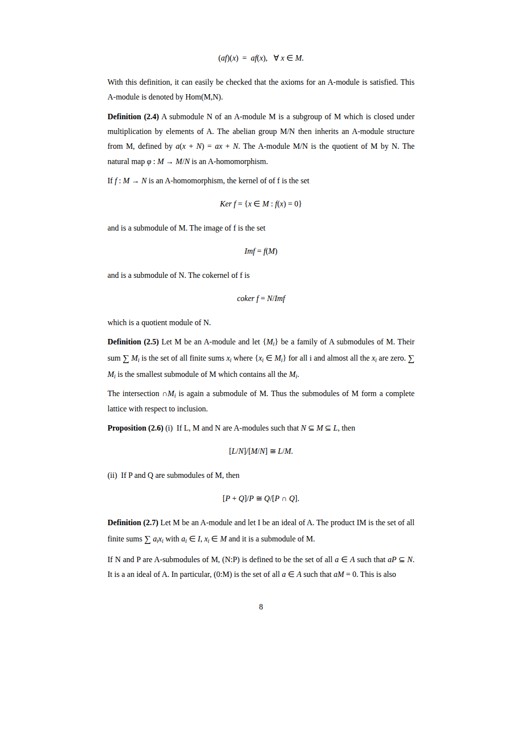(af)(x) = af(x), ∀ x ∈ M.
With this definition, it can easily be checked that the axioms for an A-module is satisfied. This A-module is denoted by Hom(M,N).
Definition (2.4) A submodule N of an A-module M is a subgroup of M which is closed under multiplication by elements of A. The abelian group M/N then inherits an A-module structure from M, defined by a(x + N) = ax + N. The A-module M/N is the quotient of M by N. The natural map φ : M → M/N is an A-homomorphism.
If f : M → N is an A-homomorphism, the kernel of of f is the set
Ker f = {x ∈ M : f(x) = 0}
and is a submodule of M. The image of f is the set
Imf = f(M)
and is a submodule of N. The cokernel of f is
coker f = N/Imf
which is a quotient module of N.
Definition (2.5) Let M be an A-module and let {Mi} be a family of A submodules of M. Their sum ∑ Mi is the set of all finite sums xi where {xi ∈ Mi} for all i and almost all the xi are zero. ∑ Mi is the smallest submodule of M which contains all the Mi.
The intersection ∩Mi is again a submodule of M. Thus the submodules of M form a complete lattice with respect to inclusion.
Proposition (2.6) (i) If L, M and N are A-modules such that N ⊆ M ⊆ L, then
[L/N]/[M/N] ≅ L/M.
(ii) If P and Q are submodules of M, then
[P + Q]/P ≅ Q/[P ∩ Q].
Definition (2.7) Let M be an A-module and let I be an ideal of A. The product IM is the set of all finite sums ∑ aixi with ai ∈ I, xi ∈ M and it is a submodule of M.
If N and P are A-submodules of M, (N:P) is defined to be the set of all a ∈ A such that aP ⊆ N. It is a an ideal of A. In particular, (0:M) is the set of all a ∈ A such that aM = 0. This is also
8